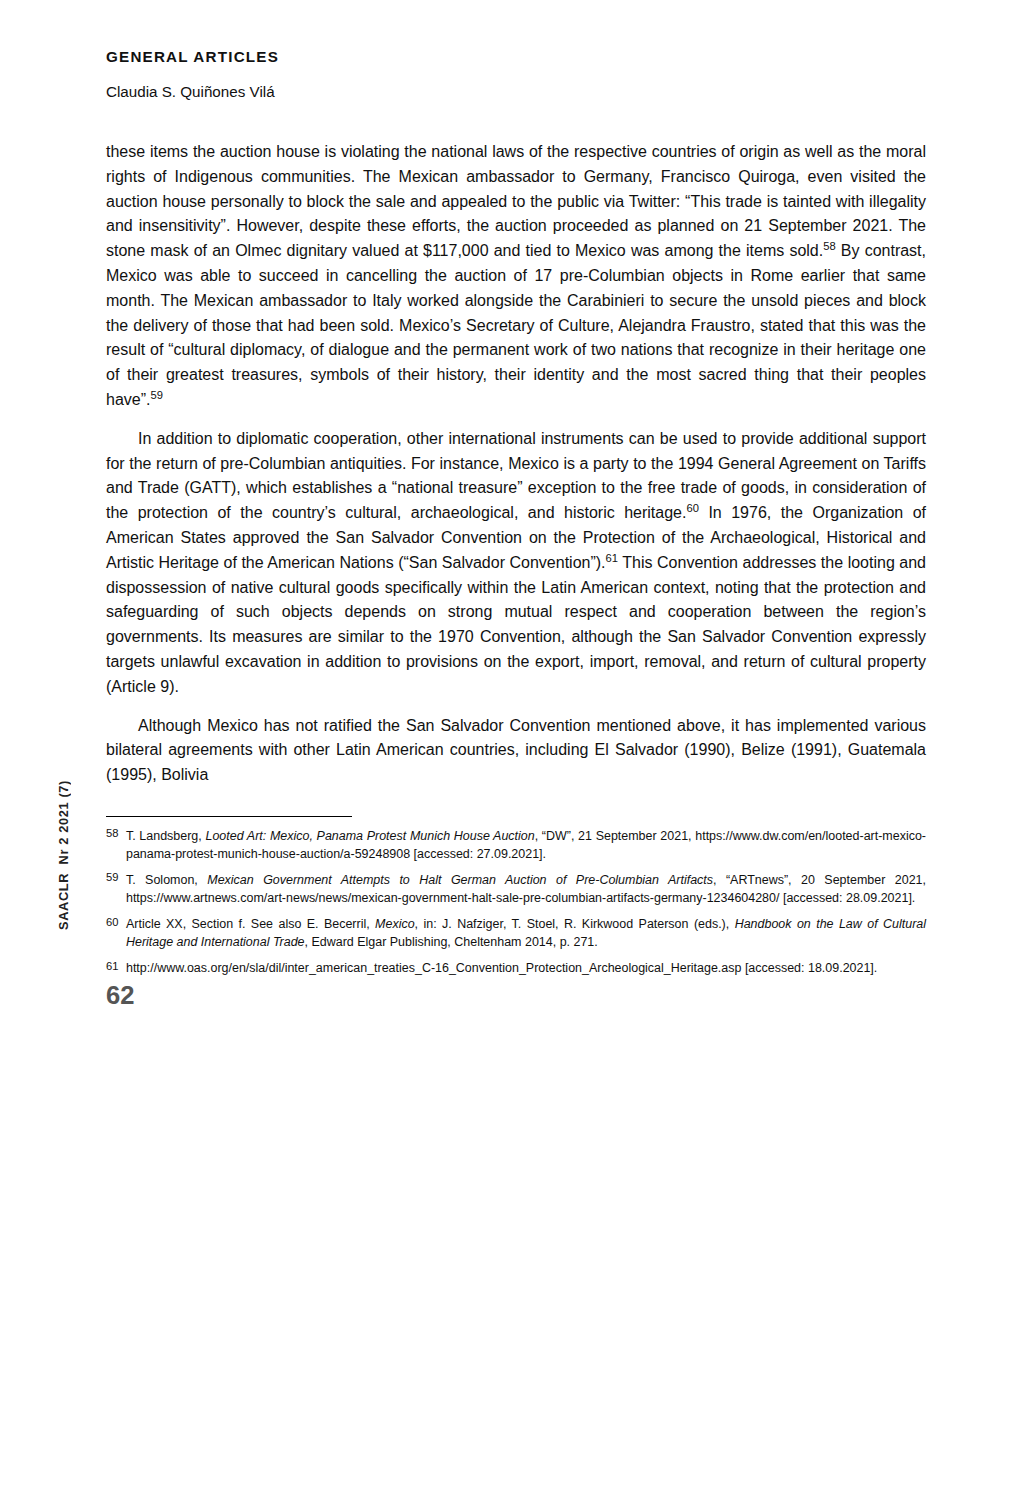General Articles
Claudia S. Quiñones Vilá
these items the auction house is violating the national laws of the respective countries of origin as well as the moral rights of Indigenous communities. The Mexican ambassador to Germany, Francisco Quiroga, even visited the auction house personally to block the sale and appealed to the public via Twitter: “This trade is tainted with illegality and insensitivity”. However, despite these efforts, the auction proceeded as planned on 21 September 2021. The stone mask of an Olmec dignitary valued at $117,000 and tied to Mexico was among the items sold.58 By contrast, Mexico was able to succeed in cancelling the auction of 17 pre-Columbian objects in Rome earlier that same month. The Mexican ambassador to Italy worked alongside the Carabinieri to secure the unsold pieces and block the delivery of those that had been sold. Mexico’s Secretary of Culture, Alejandra Fraustro, stated that this was the result of “cultural diplomacy, of dialogue and the permanent work of two nations that recognize in their heritage one of their greatest treasures, symbols of their history, their identity and the most sacred thing that their peoples have”.59
In addition to diplomatic cooperation, other international instruments can be used to provide additional support for the return of pre-Columbian antiquities. For instance, Mexico is a party to the 1994 General Agreement on Tariffs and Trade (GATT), which establishes a “national treasure” exception to the free trade of goods, in consideration of the protection of the country’s cultural, archaeological, and historic heritage.60 In 1976, the Organization of American States approved the San Salvador Convention on the Protection of the Archaeological, Historical and Artistic Heritage of the American Nations (“San Salvador Convention”).61 This Convention addresses the looting and dispossession of native cultural goods specifically within the Latin American context, noting that the protection and safeguarding of such objects depends on strong mutual respect and cooperation between the region’s governments. Its measures are similar to the 1970 Convention, although the San Salvador Convention expressly targets unlawful excavation in addition to provisions on the export, import, removal, and return of cultural property (Article 9).
Although Mexico has not ratified the San Salvador Convention mentioned above, it has implemented various bilateral agreements with other Latin American countries, including El Salvador (1990), Belize (1991), Guatemala (1995), Bolivia
58 T. Landsberg, Looted Art: Mexico, Panama Protest Munich House Auction, “DW”, 21 September 2021, https://www.dw.com/en/looted-art-mexico-panama-protest-munich-house-auction/a-59248908 [accessed: 27.09.2021].
59 T. Solomon, Mexican Government Attempts to Halt German Auction of Pre-Columbian Artifacts, “ARTnews”, 20 September 2021, https://www.artnews.com/art-news/news/mexican-government-halt-sale-pre-columbian-artifacts-germany-1234604280/ [accessed: 28.09.2021].
60 Article XX, Section f. See also E. Becerril, Mexico, in: J. Nafziger, T. Stoel, R. Kirkwood Paterson (eds.), Handbook on the Law of Cultural Heritage and International Trade, Edward Elgar Publishing, Cheltenham 2014, p. 271.
61http://www.oas.org/en/sla/dil/inter_american_treaties_C-16_Convention_Protection_Archeological_Heritage.asp [accessed: 18.09.2021].
SAACLR Nr 2 2021 (7)
62